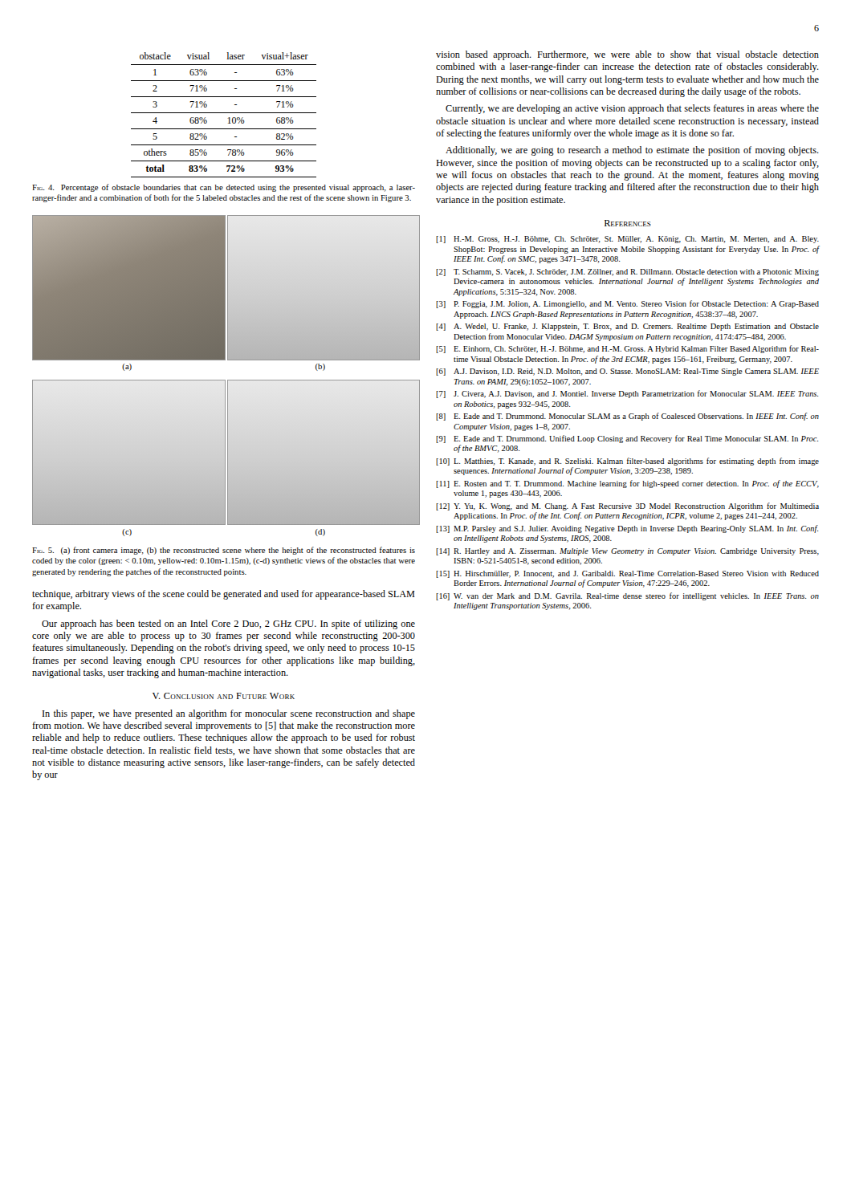6
| obstacle | visual | laser | visual+laser |
| --- | --- | --- | --- |
| 1 | 63% | - | 63% |
| 2 | 71% | - | 71% |
| 3 | 71% | - | 71% |
| 4 | 68% | 10% | 68% |
| 5 | 82% | - | 82% |
| others | 85% | 78% | 96% |
| total | 83% | 72% | 93% |
Fig. 4. Percentage of obstacle boundaries that can be detected using the presented visual approach, a laser-ranger-finder and a combination of both for the 5 labeled obstacles and the rest of the scene shown in Figure 3.
(a)
(b)
(c)
(d)
Fig. 5. (a) front camera image, (b) the reconstructed scene where the height of the reconstructed features is coded by the color (green: < 0.10m, yellow-red: 0.10m-1.15m), (c-d) synthetic views of the obstacles that were generated by rendering the patches of the reconstructed points.
technique, arbitrary views of the scene could be generated and used for appearance-based SLAM for example.
Our approach has been tested on an Intel Core 2 Duo, 2 GHz CPU. In spite of utilizing one core only we are able to process up to 30 frames per second while reconstructing 200-300 features simultaneously. Depending on the robot's driving speed, we only need to process 10-15 frames per second leaving enough CPU resources for other applications like map building, navigational tasks, user tracking and human-machine interaction.
V. Conclusion and Future Work
In this paper, we have presented an algorithm for monocular scene reconstruction and shape from motion. We have described several improvements to [5] that make the reconstruction more reliable and help to reduce outliers. These techniques allow the approach to be used for robust real-time obstacle detection. In realistic field tests, we have shown that some obstacles that are not visible to distance measuring active sensors, like laser-range-finders, can be safely detected by our
vision based approach. Furthermore, we were able to show that visual obstacle detection combined with a laser-range-finder can increase the detection rate of obstacles considerably. During the next months, we will carry out long-term tests to evaluate whether and how much the number of collisions or near-collisions can be decreased during the daily usage of the robots.
Currently, we are developing an active vision approach that selects features in areas where the obstacle situation is unclear and where more detailed scene reconstruction is necessary, instead of selecting the features uniformly over the whole image as it is done so far.
Additionally, we are going to research a method to estimate the position of moving objects. However, since the position of moving objects can be reconstructed up to a scaling factor only, we will focus on obstacles that reach to the ground. At the moment, features along moving objects are rejected during feature tracking and filtered after the reconstruction due to their high variance in the position estimate.
References
H.-M. Gross, H.-J. Böhme, Ch. Schröter, St. Müller, A. König, Ch. Martin, M. Merten, and A. Bley. ShopBot: Progress in Developing an Interactive Mobile Shopping Assistant for Everyday Use. In Proc. of IEEE Int. Conf. on SMC, pages 3471–3478, 2008.
T. Schamm, S. Vacek, J. Schröder, J.M. Zöllner, and R. Dillmann. Obstacle detection with a Photonic Mixing Device-camera in autonomous vehicles. International Journal of Intelligent Systems Technologies and Applications, 5:315–324, Nov. 2008.
P. Foggia, J.M. Jolion, A. Limongiello, and M. Vento. Stereo Vision for Obstacle Detection: A Grap-Based Approach. LNCS Graph-Based Representations in Pattern Recognition, 4538:37–48, 2007.
A. Wedel, U. Franke, J. Klappstein, T. Brox, and D. Cremers. Realtime Depth Estimation and Obstacle Detection from Monocular Video. DAGM Symposium on Pattern recognition, 4174:475–484, 2006.
E. Einhorn, Ch. Schröter, H.-J. Böhme, and H.-M. Gross. A Hybrid Kalman Filter Based Algorithm for Real-time Visual Obstacle Detection. In Proc. of the 3rd ECMR, pages 156–161, Freiburg, Germany, 2007.
A.J. Davison, I.D. Reid, N.D. Molton, and O. Stasse. MonoSLAM: Real-Time Single Camera SLAM. IEEE Trans. on PAMI, 29(6):1052–1067, 2007.
J. Civera, A.J. Davison, and J. Montiel. Inverse Depth Parametrization for Monocular SLAM. IEEE Trans. on Robotics, pages 932–945, 2008.
E. Eade and T. Drummond. Monocular SLAM as a Graph of Coalesced Observations. In IEEE Int. Conf. on Computer Vision, pages 1–8, 2007.
E. Eade and T. Drummond. Unified Loop Closing and Recovery for Real Time Monocular SLAM. In Proc. of the BMVC, 2008.
L. Matthies, T. Kanade, and R. Szeliski. Kalman filter-based algorithms for estimating depth from image sequences. International Journal of Computer Vision, 3:209–238, 1989.
E. Rosten and T. T. Drummond. Machine learning for high-speed corner detection. In Proc. of the ECCV, volume 1, pages 430–443, 2006.
Y. Yu, K. Wong, and M. Chang. A Fast Recursive 3D Model Reconstruction Algorithm for Multimedia Applications. In Proc. of the Int. Conf. on Pattern Recognition, ICPR, volume 2, pages 241–244, 2002.
M.P. Parsley and S.J. Julier. Avoiding Negative Depth in Inverse Depth Bearing-Only SLAM. In Int. Conf. on Intelligent Robots and Systems, IROS, 2008.
R. Hartley and A. Zisserman. Multiple View Geometry in Computer Vision. Cambridge University Press, ISBN: 0-521-54051-8, second edition, 2006.
H. Hirschmüller, P. Innocent, and J. Garibaldi. Real-Time Correlation-Based Stereo Vision with Reduced Border Errors. International Journal of Computer Vision, 47:229–246, 2002.
W. van der Mark and D.M. Gavrila. Real-time dense stereo for intelligent vehicles. In IEEE Trans. on Intelligent Transportation Systems, 2006.